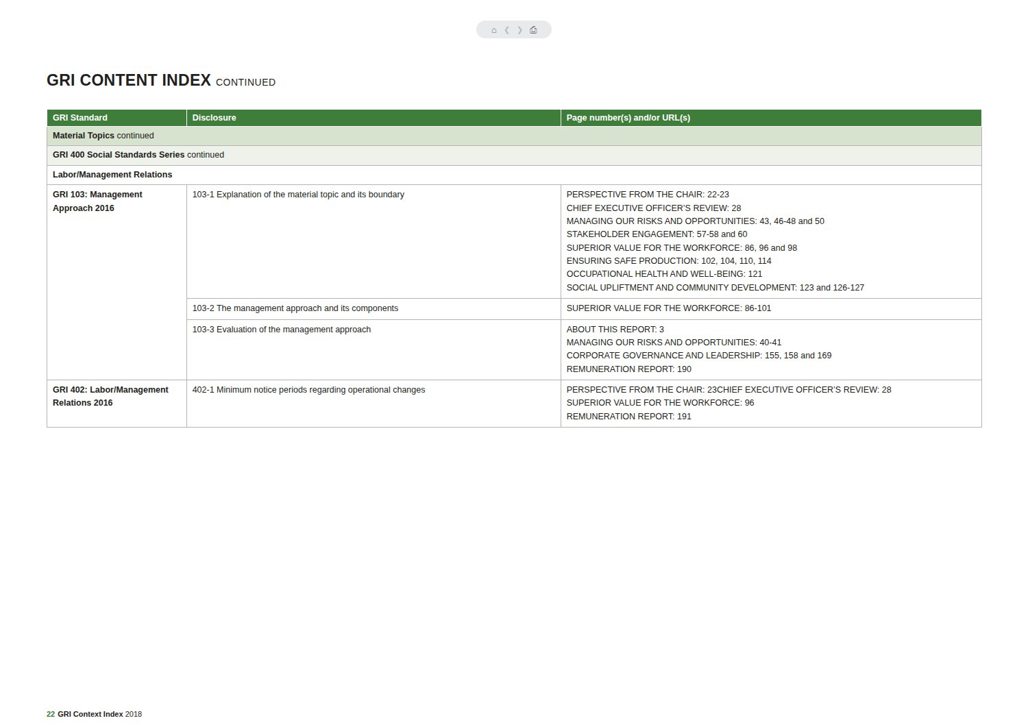⌂ ❮ ❯ ⎙
GRI CONTENT INDEX CONTINUED
| GRI Standard | Disclosure | Page number(s) and/or URL(s) |
| --- | --- | --- |
| Material Topics continued |
| GRI 400 Social Standards Series continued |
| Labor/Management Relations |
| GRI 103: Management Approach 2016 | 103-1 Explanation of the material topic and its boundary | PERSPECTIVE FROM THE CHAIR: 22-23 CHIEF EXECUTIVE OFFICER’S REVIEW: 28 MANAGING OUR RISKS AND OPPORTUNITIES: 43, 46-48 and 50 STAKEHOLDER ENGAGEMENT: 57-58 and 60 SUPERIOR VALUE FOR THE WORKFORCE: 86, 96 and 98 ENSURING SAFE PRODUCTION: 102, 104, 110, 114 OCCUPATIONAL HEALTH AND WELL-BEING: 121 SOCIAL UPLIFTMENT AND COMMUNITY DEVELOPMENT: 123 and 126-127 |
| 103-2 The management approach and its components | SUPERIOR VALUE FOR THE WORKFORCE: 86-101 |
| 103-3 Evaluation of the management approach | ABOUT THIS REPORT: 3 MANAGING OUR RISKS AND OPPORTUNITIES: 40-41 CORPORATE GOVERNANCE AND LEADERSHIP: 155, 158 and 169 REMUNERATION REPORT: 190 |
| GRI 402: Labor/Management Relations 2016 | 402-1 Minimum notice periods regarding operational changes | PERSPECTIVE FROM THE CHAIR: 23CHIEF EXECUTIVE OFFICER’S REVIEW: 28 SUPERIOR VALUE FOR THE WORKFORCE: 96 REMUNERATION REPORT: 191 |
22 GRI Context Index 2018